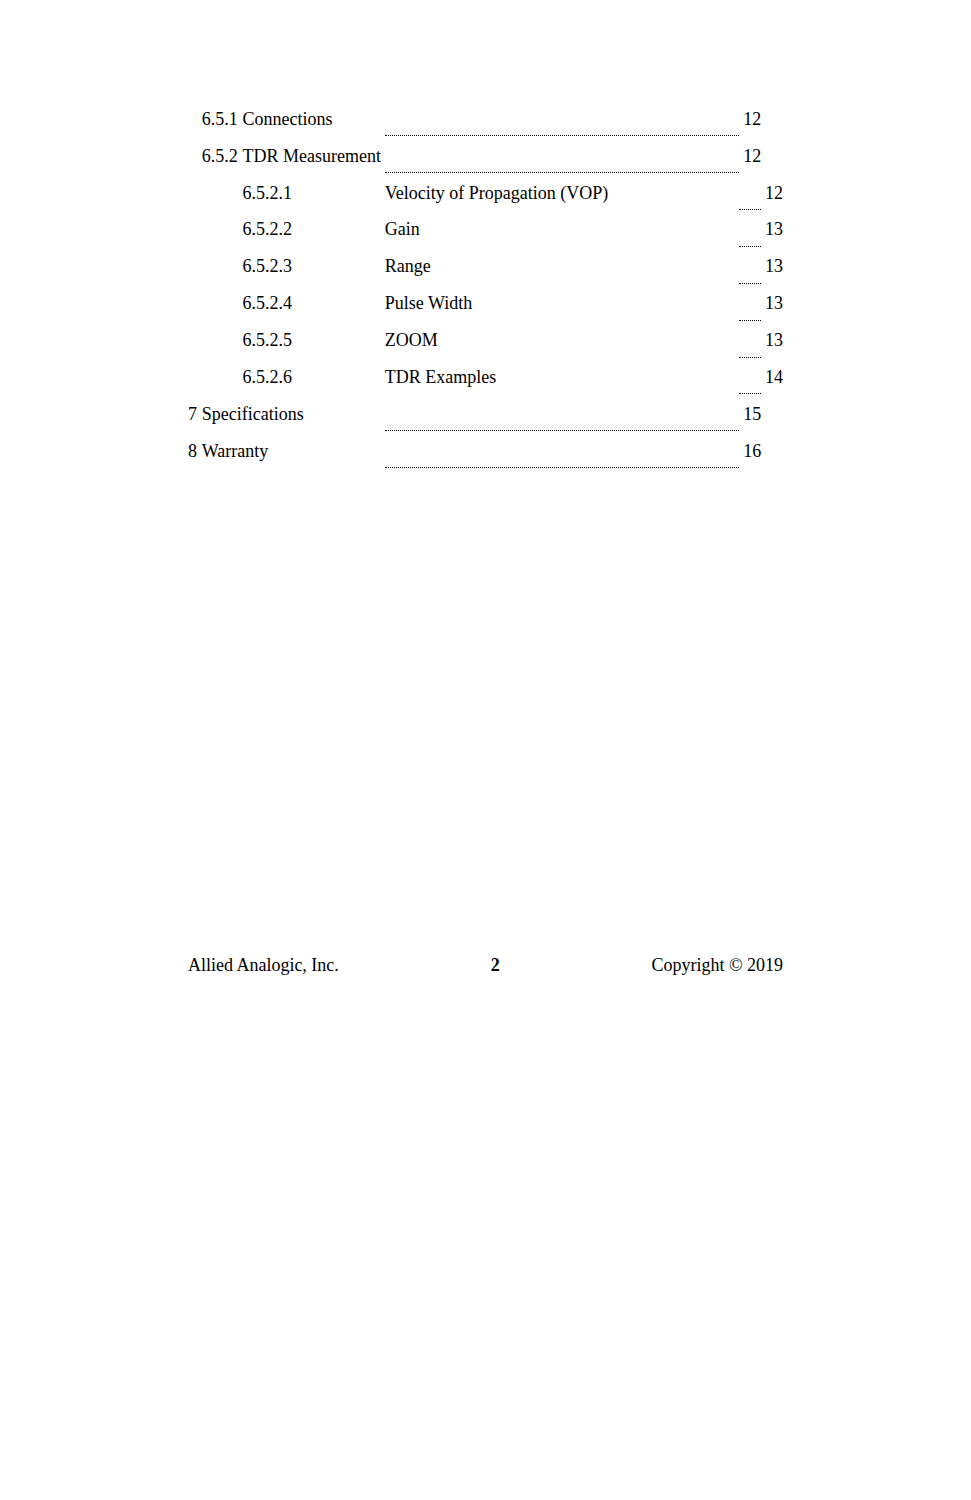| | 6.5.1 | Connections | | 12 |
| | 6.5.2 | TDR Measurement | | 12 |
| | | 6.5.2.1 | Velocity of Propagation (VOP) | | 12 |
| | | 6.5.2.2 | Gain | | 13 |
| | | 6.5.2.3 | Range | | 13 |
| | | 6.5.2.4 | Pulse Width | | 13 |
| | | 6.5.2.5 | ZOOM | | 13 |
| | | 6.5.2.6 | TDR Examples | | 14 |
| 7 | Specifications | | 15 |
| 8 | Warranty | | 16 |
Allied Analogic, Inc.
2
Copyright © 2019